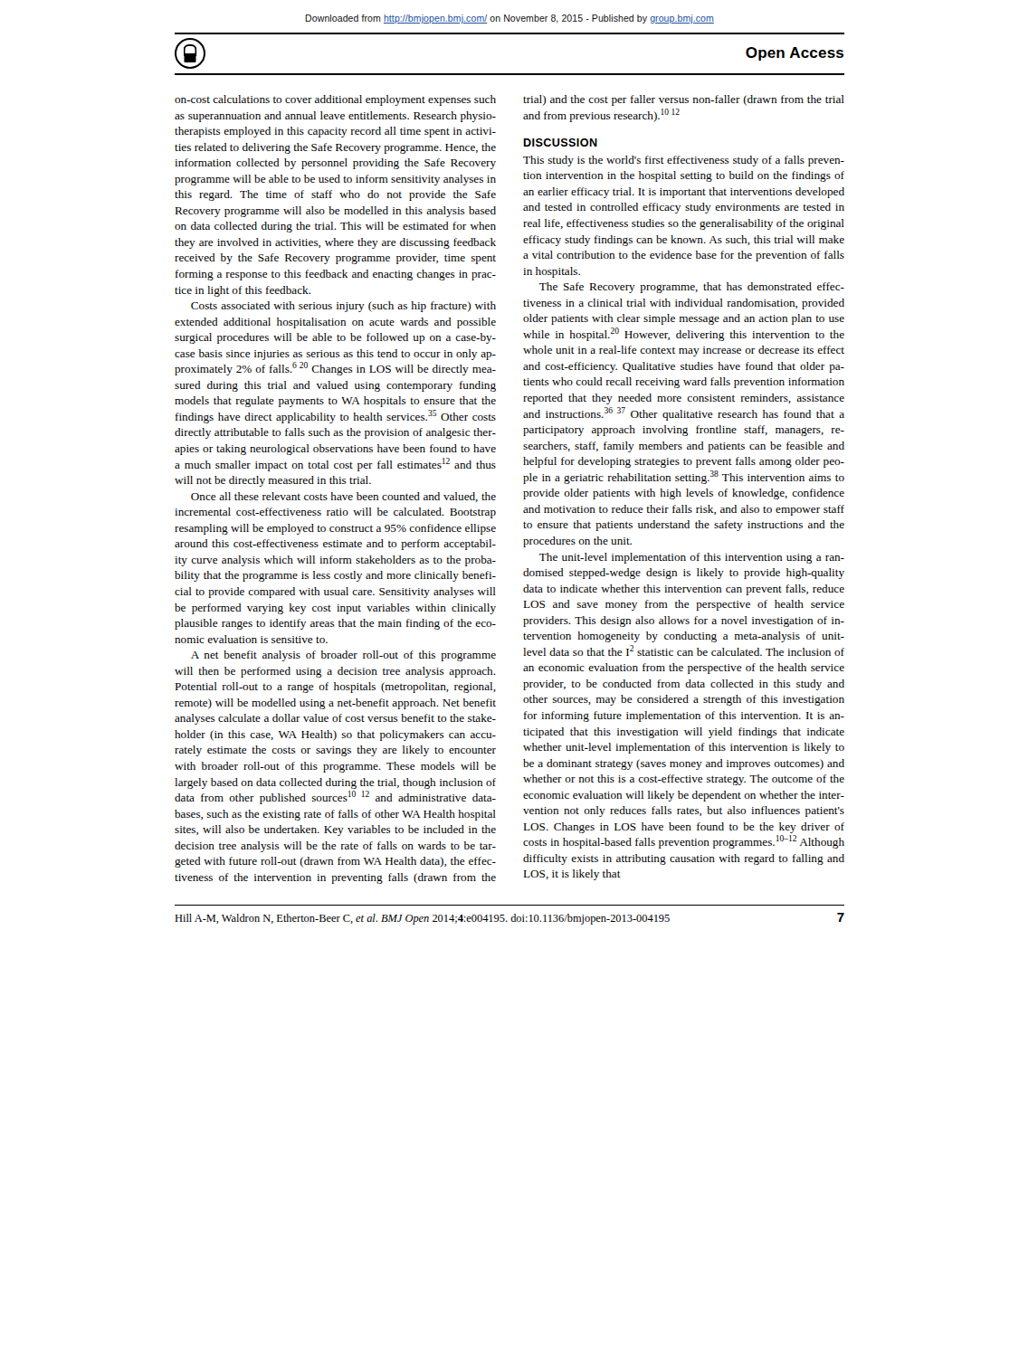Downloaded from http://bmjopen.bmj.com/ on November 8, 2015 - Published by group.bmj.com
Open Access
on-cost calculations to cover additional employment expenses such as superannuation and annual leave entitlements. Research physiotherapists employed in this capacity record all time spent in activities related to delivering the Safe Recovery programme. Hence, the information collected by personnel providing the Safe Recovery programme will be able to be used to inform sensitivity analyses in this regard. The time of staff who do not provide the Safe Recovery programme will also be modelled in this analysis based on data collected during the trial. This will be estimated for when they are involved in activities, where they are discussing feedback received by the Safe Recovery programme provider, time spent forming a response to this feedback and enacting changes in practice in light of this feedback.
Costs associated with serious injury (such as hip fracture) with extended additional hospitalisation on acute wards and possible surgical procedures will be able to be followed up on a case-by-case basis since injuries as serious as this tend to occur in only approximately 2% of falls.6 20 Changes in LOS will be directly measured during this trial and valued using contemporary funding models that regulate payments to WA hospitals to ensure that the findings have direct applicability to health services.35 Other costs directly attributable to falls such as the provision of analgesic therapies or taking neurological observations have been found to have a much smaller impact on total cost per fall estimates12 and thus will not be directly measured in this trial.
Once all these relevant costs have been counted and valued, the incremental cost-effectiveness ratio will be calculated. Bootstrap resampling will be employed to construct a 95% confidence ellipse around this cost-effectiveness estimate and to perform acceptability curve analysis which will inform stakeholders as to the probability that the programme is less costly and more clinically beneficial to provide compared with usual care. Sensitivity analyses will be performed varying key cost input variables within clinically plausible ranges to identify areas that the main finding of the economic evaluation is sensitive to.
A net benefit analysis of broader roll-out of this programme will then be performed using a decision tree analysis approach. Potential roll-out to a range of hospitals (metropolitan, regional, remote) will be modelled using a net-benefit approach. Net benefit analyses calculate a dollar value of cost versus benefit to the stakeholder (in this case, WA Health) so that policymakers can accurately estimate the costs or savings they are likely to encounter with broader roll-out of this programme. These models will be largely based on data collected during the trial, though inclusion of data from other published sources10 12 and administrative databases, such as the existing rate of falls of other WA Health hospital sites, will also be undertaken. Key variables to be included in the decision tree analysis will be the rate of falls on wards to be targeted with future roll-out (drawn from WA Health data), the effectiveness of the intervention in preventing falls (drawn from the trial) and the cost per faller versus non-faller (drawn from the trial and from previous research).10 12
Discussion
This study is the world's first effectiveness study of a falls prevention intervention in the hospital setting to build on the findings of an earlier efficacy trial. It is important that interventions developed and tested in controlled efficacy study environments are tested in real life, effectiveness studies so the generalisability of the original efficacy study findings can be known. As such, this trial will make a vital contribution to the evidence base for the prevention of falls in hospitals.
The Safe Recovery programme, that has demonstrated effectiveness in a clinical trial with individual randomisation, provided older patients with clear simple message and an action plan to use while in hospital.20 However, delivering this intervention to the whole unit in a real-life context may increase or decrease its effect and cost-efficiency. Qualitative studies have found that older patients who could recall receiving ward falls prevention information reported that they needed more consistent reminders, assistance and instructions.36 37 Other qualitative research has found that a participatory approach involving frontline staff, managers, researchers, staff, family members and patients can be feasible and helpful for developing strategies to prevent falls among older people in a geriatric rehabilitation setting.38 This intervention aims to provide older patients with high levels of knowledge, confidence and motivation to reduce their falls risk, and also to empower staff to ensure that patients understand the safety instructions and the procedures on the unit.
The unit-level implementation of this intervention using a randomised stepped-wedge design is likely to provide high-quality data to indicate whether this intervention can prevent falls, reduce LOS and save money from the perspective of health service providers. This design also allows for a novel investigation of intervention homogeneity by conducting a meta-analysis of unit-level data so that the I2 statistic can be calculated. The inclusion of an economic evaluation from the perspective of the health service provider, to be conducted from data collected in this study and other sources, may be considered a strength of this investigation for informing future implementation of this intervention. It is anticipated that this investigation will yield findings that indicate whether unit-level implementation of this intervention is likely to be a dominant strategy (saves money and improves outcomes) and whether or not this is a cost-effective strategy. The outcome of the economic evaluation will likely be dependent on whether the intervention not only reduces falls rates, but also influences patient's LOS. Changes in LOS have been found to be the key driver of costs in hospital-based falls prevention programmes.10–12 Although difficulty exists in attributing causation with regard to falling and LOS, it is likely that
Hill A-M, Waldron N, Etherton-Beer C, et al. BMJ Open 2014;4:e004195. doi:10.1136/bmjopen-2013-004195
7